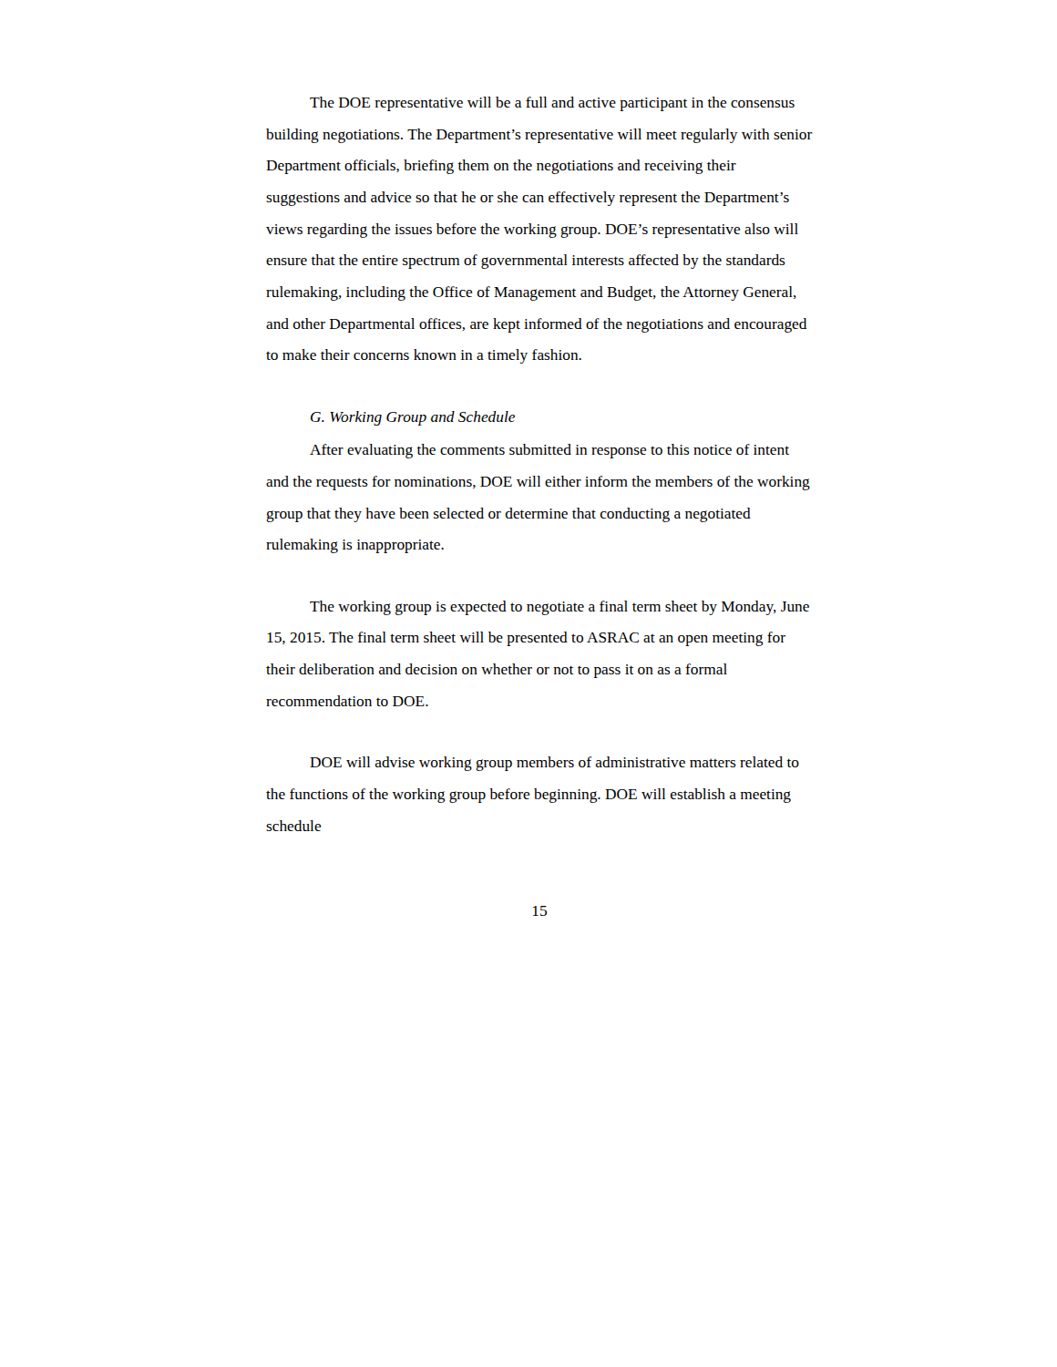The DOE representative will be a full and active participant in the consensus building negotiations. The Department’s representative will meet regularly with senior Department officials, briefing them on the negotiations and receiving their suggestions and advice so that he or she can effectively represent the Department’s views regarding the issues before the working group. DOE’s representative also will ensure that the entire spectrum of governmental interests affected by the standards rulemaking, including the Office of Management and Budget, the Attorney General, and other Departmental offices, are kept informed of the negotiations and encouraged to make their concerns known in a timely fashion.
G. Working Group and Schedule
After evaluating the comments submitted in response to this notice of intent and the requests for nominations, DOE will either inform the members of the working group that they have been selected or determine that conducting a negotiated rulemaking is inappropriate.
The working group is expected to negotiate a final term sheet by Monday, June 15, 2015. The final term sheet will be presented to ASRAC at an open meeting for their deliberation and decision on whether or not to pass it on as a formal recommendation to DOE.
DOE will advise working group members of administrative matters related to the functions of the working group before beginning. DOE will establish a meeting schedule
15